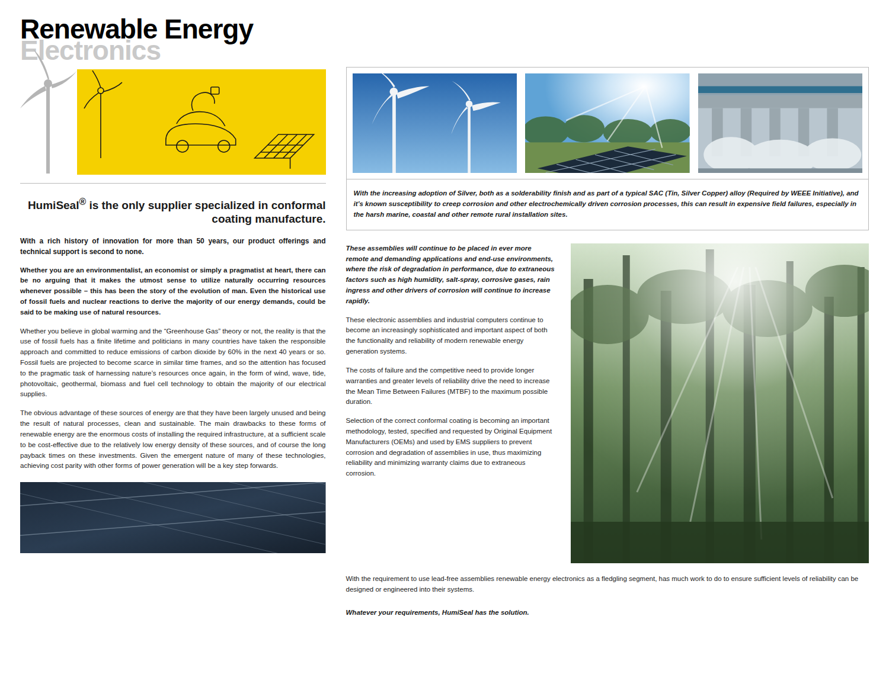Renewable EnergyElectronics
HumiSeal® is the only supplier specialized in conformal coating manufacture.
With a rich history of innovation for more than 50 years, our product offerings and technical support is second to none.
Whether you are an environmentalist, an economist or simply a pragmatist at heart, there can be no arguing that it makes the utmost sense to utilize naturally occurring resources whenever possible – this has been the story of the evolution of man. Even the historical use of fossil fuels and nuclear reactions to derive the majority of our energy demands, could be said to be making use of natural resources.
Whether you believe in global warming and the “Greenhouse Gas” theory or not, the reality is that the use of fossil fuels has a finite lifetime and politicians in many countries have taken the responsible approach and committed to reduce emissions of carbon dioxide by 60% in the next 40 years or so. Fossil fuels are projected to become scarce in similar time frames, and so the attention has focused to the pragmatic task of harnessing nature’s resources once again, in the form of wind, wave, tide, photovoltaic, geothermal, biomass and fuel cell technology to obtain the majority of our electrical supplies.
The obvious advantage of these sources of energy are that they have been largely unused and being the result of natural processes, clean and sustainable. The main drawbacks to these forms of renewable energy are the enormous costs of installing the required infrastructure, at a sufficient scale to be cost-effective due to the relatively low energy density of these sources, and of course the long payback times on these investments. Given the emergent nature of many of these technologies, achieving cost parity with other forms of power generation will be a key step forwards.
With the increasing adoption of Silver, both as a solderability finish and as part of a typical SAC (Tin, Silver Copper) alloy (Required by WEEE Initiative), and it’s known susceptibility to creep corrosion and other electrochemically driven corrosion processes, this can result in expensive field failures, especially in the harsh marine, coastal and other remote rural installation sites.
These assemblies will continue to be placed in ever more remote and demanding applications and end-use environments, where the risk of degradation in performance, due to extraneous factors such as high humidity, salt-spray, corrosive gases, rain ingress and other drivers of corrosion will continue to increase rapidly.
These electronic assemblies and industrial computers continue to become an increasingly sophisticated and important aspect of both the functionality and reliability of modern renewable energy generation systems.
The costs of failure and the competitive need to provide longer warranties and greater levels of reliability drive the need to increase the Mean Time Between Failures (MTBF) to the maximum possible duration.
Selection of the correct conformal coating is becoming an important methodology, tested, specified and requested by Original Equipment Manufacturers (OEMs) and used by EMS suppliers to prevent corrosion and degradation of assemblies in use, thus maximizing reliability and minimizing warranty claims due to extraneous corrosion.
With the requirement to use lead-free assemblies renewable energy electronics as a fledgling segment, has much work to do to ensure sufficient levels of reliability can be designed or engineered into their systems.
Whatever your requirements, HumiSeal has the solution.